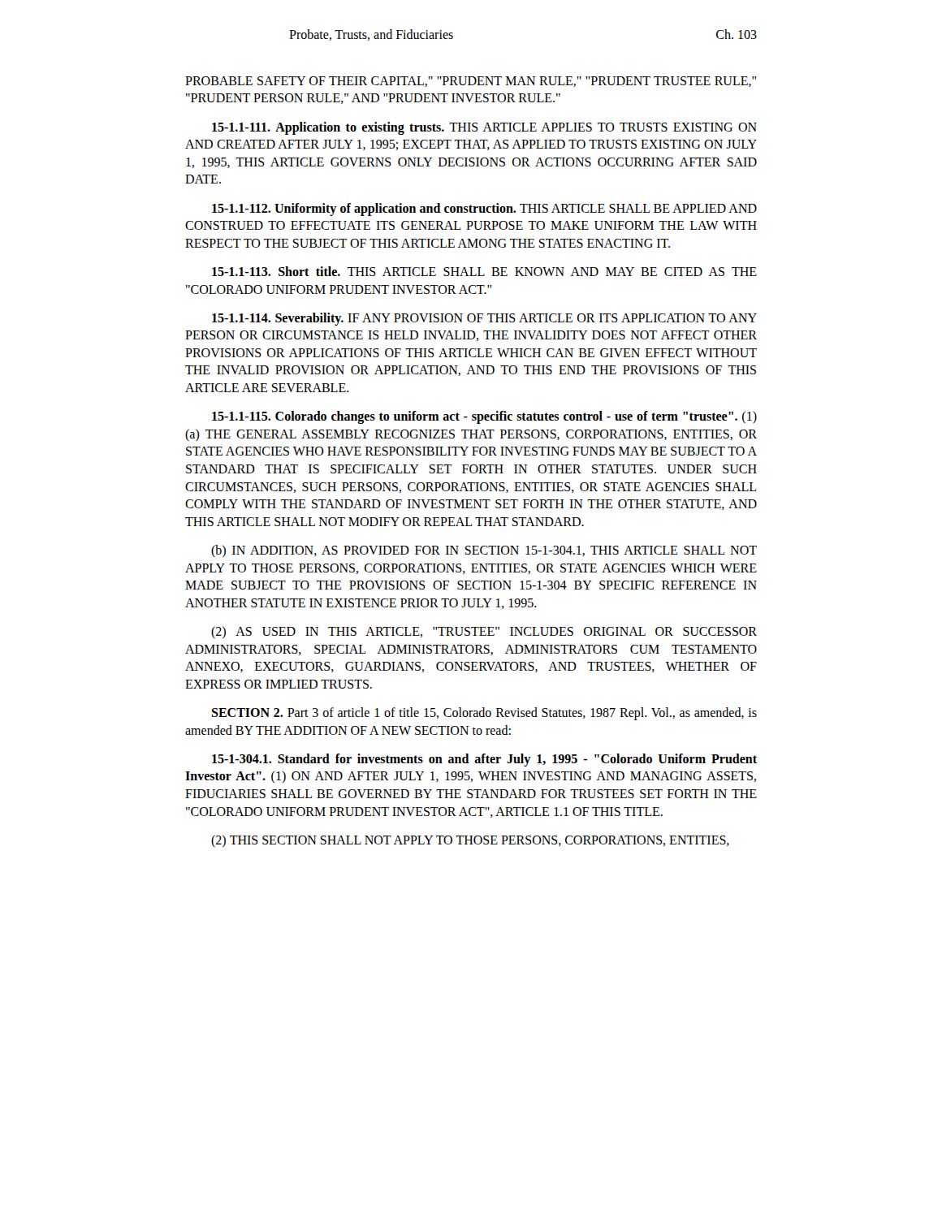Probate, Trusts, and Fiduciaries
Ch. 103
PROBABLE SAFETY OF THEIR CAPITAL," "PRUDENT MAN RULE," "PRUDENT TRUSTEE RULE," "PRUDENT PERSON RULE," AND "PRUDENT INVESTOR RULE."
15-1.1-111. Application to existing trusts. THIS ARTICLE APPLIES TO TRUSTS EXISTING ON AND CREATED AFTER JULY 1, 1995; EXCEPT THAT, AS APPLIED TO TRUSTS EXISTING ON JULY 1, 1995, THIS ARTICLE GOVERNS ONLY DECISIONS OR ACTIONS OCCURRING AFTER SAID DATE.
15-1.1-112. Uniformity of application and construction. THIS ARTICLE SHALL BE APPLIED AND CONSTRUED TO EFFECTUATE ITS GENERAL PURPOSE TO MAKE UNIFORM THE LAW WITH RESPECT TO THE SUBJECT OF THIS ARTICLE AMONG THE STATES ENACTING IT.
15-1.1-113. Short title. THIS ARTICLE SHALL BE KNOWN AND MAY BE CITED AS THE "COLORADO UNIFORM PRUDENT INVESTOR ACT."
15-1.1-114. Severability. IF ANY PROVISION OF THIS ARTICLE OR ITS APPLICATION TO ANY PERSON OR CIRCUMSTANCE IS HELD INVALID, THE INVALIDITY DOES NOT AFFECT OTHER PROVISIONS OR APPLICATIONS OF THIS ARTICLE WHICH CAN BE GIVEN EFFECT WITHOUT THE INVALID PROVISION OR APPLICATION, AND TO THIS END THE PROVISIONS OF THIS ARTICLE ARE SEVERABLE.
15-1.1-115. Colorado changes to uniform act - specific statutes control - use of term "trustee". (1) (a) THE GENERAL ASSEMBLY RECOGNIZES THAT PERSONS, CORPORATIONS, ENTITIES, OR STATE AGENCIES WHO HAVE RESPONSIBILITY FOR INVESTING FUNDS MAY BE SUBJECT TO A STANDARD THAT IS SPECIFICALLY SET FORTH IN OTHER STATUTES. UNDER SUCH CIRCUMSTANCES, SUCH PERSONS, CORPORATIONS, ENTITIES, OR STATE AGENCIES SHALL COMPLY WITH THE STANDARD OF INVESTMENT SET FORTH IN THE OTHER STATUTE, AND THIS ARTICLE SHALL NOT MODIFY OR REPEAL THAT STANDARD.
(b) IN ADDITION, AS PROVIDED FOR IN SECTION 15-1-304.1, THIS ARTICLE SHALL NOT APPLY TO THOSE PERSONS, CORPORATIONS, ENTITIES, OR STATE AGENCIES WHICH WERE MADE SUBJECT TO THE PROVISIONS OF SECTION 15-1-304 BY SPECIFIC REFERENCE IN ANOTHER STATUTE IN EXISTENCE PRIOR TO JULY 1, 1995.
(2) AS USED IN THIS ARTICLE, "TRUSTEE" INCLUDES ORIGINAL OR SUCCESSOR ADMINISTRATORS, SPECIAL ADMINISTRATORS, ADMINISTRATORS CUM TESTAMENTO ANNEXO, EXECUTORS, GUARDIANS, CONSERVATORS, AND TRUSTEES, WHETHER OF EXPRESS OR IMPLIED TRUSTS.
SECTION 2. Part 3 of article 1 of title 15, Colorado Revised Statutes, 1987 Repl. Vol., as amended, is amended BY THE ADDITION OF A NEW SECTION to read:
15-1-304.1. Standard for investments on and after July 1, 1995 - "Colorado Uniform Prudent Investor Act". (1) ON AND AFTER JULY 1, 1995, WHEN INVESTING AND MANAGING ASSETS, FIDUCIARIES SHALL BE GOVERNED BY THE STANDARD FOR TRUSTEES SET FORTH IN THE "COLORADO UNIFORM PRUDENT INVESTOR ACT", ARTICLE 1.1 OF THIS TITLE.
(2) THIS SECTION SHALL NOT APPLY TO THOSE PERSONS, CORPORATIONS, ENTITIES,